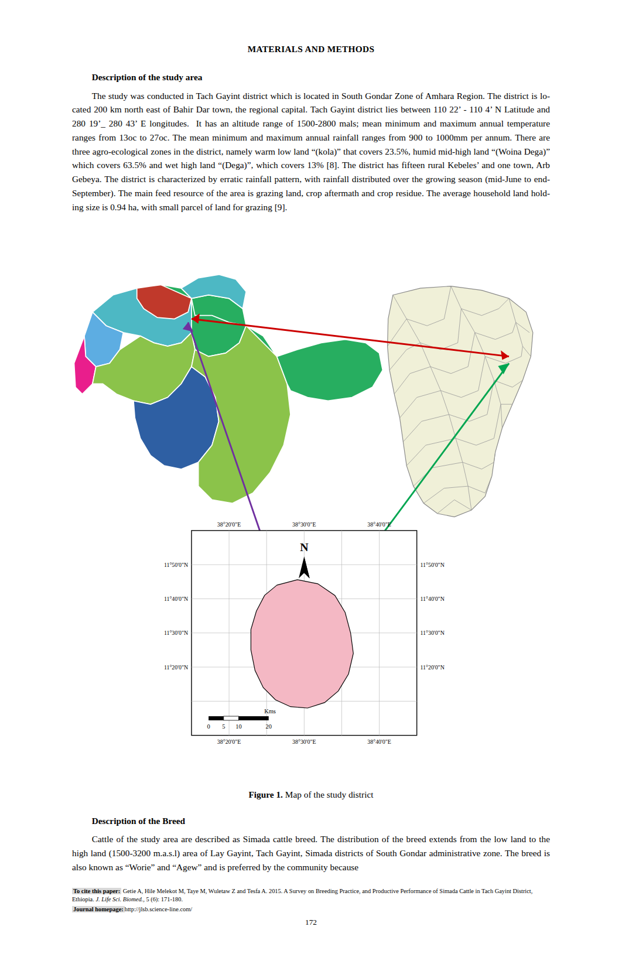MATERIALS AND METHODS
Description of the study area
The study was conducted in Tach Gayint district which is located in South Gondar Zone of Amhara Region. The district is located 200 km north east of Bahir Dar town, the regional capital. Tach Gayint district lies between 110 22’ - 110 4’ N Latitude and 280 19’_ 280 43’ E longitudes. It has an altitude range of 1500-2800 mals; mean minimum and maximum annual temperature ranges from 13oc to 27oc. The mean minimum and maximum annual rainfall ranges from 900 to 1000mm per annum. There are three agro-ecological zones in the district, namely warm low land “(kola)” that covers 23.5%, humid mid-high land “(Woina Dega)” which covers 63.5% and wet high land “(Dega)”, which covers 13% [8]. The district has fifteen rural Kebeles’ and one town, Arb Gebeya. The district is characterized by erratic rainfall pattern, with rainfall distributed over the growing season (mid-June to end-September). The main feed resource of the area is grazing land, crop aftermath and crop residue. The average household land holding size is 0.94 ha, with small parcel of land for grazing [9].
Map of the study district Three-panel map: Ethiopia with administrative regions in color, South Gondar zone outline, and a detailed coordinate map of Tach Gayint district with north arrow and scale bar. N 0 5 10 20 Kms 38°20'0"E 38°30'0"E 38°40'0"E 38°20'0"E 38°30'0"E 38°40'0"E 11°50'0"N 11°40'0"N 11°30'0"N 11°20'0"N 11°50'0"N 11°40'0"N 11°30'0"N 11°20'0"N
Figure 1. Map of the study district
Description of the Breed
Cattle of the study area are described as Simada cattle breed. The distribution of the breed extends from the low land to the high land (1500-3200 m.a.s.l) area of Lay Gayint, Tach Gayint, Simada districts of South Gondar administrative zone. The breed is also known as “Worie” and “Agew” and is preferred by the community because
To cite this paper: Getie A, Hile Melekot M, Taye M, Wuletaw Z and Tesfa A. 2015. A Survey on Breeding Practice, and Productive Performance of Simada Cattle in Tach Gayint District, Ethiopia. J. Life Sci. Biomed., 5 (6): 171-180.
Journal homepage: http://jlsb.science-line.com/
172